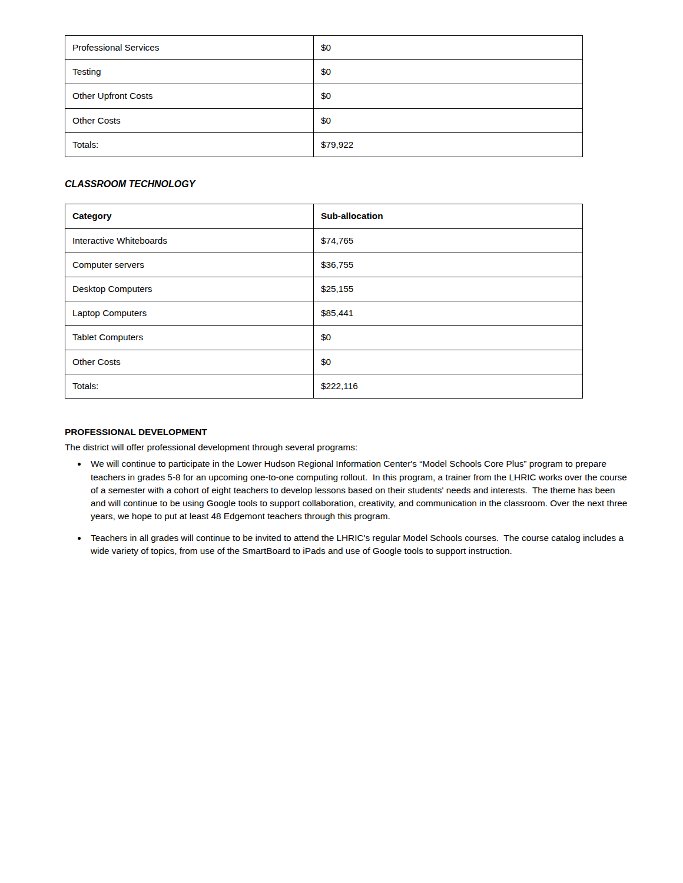| Professional Services | $0 |
| Testing | $0 |
| Other Upfront Costs | $0 |
| Other Costs | $0 |
| Totals: | $79,922 |
CLASSROOM TECHNOLOGY
| Category | Sub-allocation |
| --- | --- |
| Interactive Whiteboards | $74,765 |
| Computer servers | $36,755 |
| Desktop Computers | $25,155 |
| Laptop Computers | $85,441 |
| Tablet Computers | $0 |
| Other Costs | $0 |
| Totals: | $222,116 |
PROFESSIONAL DEVELOPMENT
The district will offer professional development through several programs:
We will continue to participate in the Lower Hudson Regional Information Center's “Model Schools Core Plus” program to prepare teachers in grades 5-8 for an upcoming one-to-one computing rollout. In this program, a trainer from the LHRIC works over the course of a semester with a cohort of eight teachers to develop lessons based on their students' needs and interests. The theme has been and will continue to be using Google tools to support collaboration, creativity, and communication in the classroom. Over the next three years, we hope to put at least 48 Edgemont teachers through this program.
Teachers in all grades will continue to be invited to attend the LHRIC's regular Model Schools courses. The course catalog includes a wide variety of topics, from use of the SmartBoard to iPads and use of Google tools to support instruction.